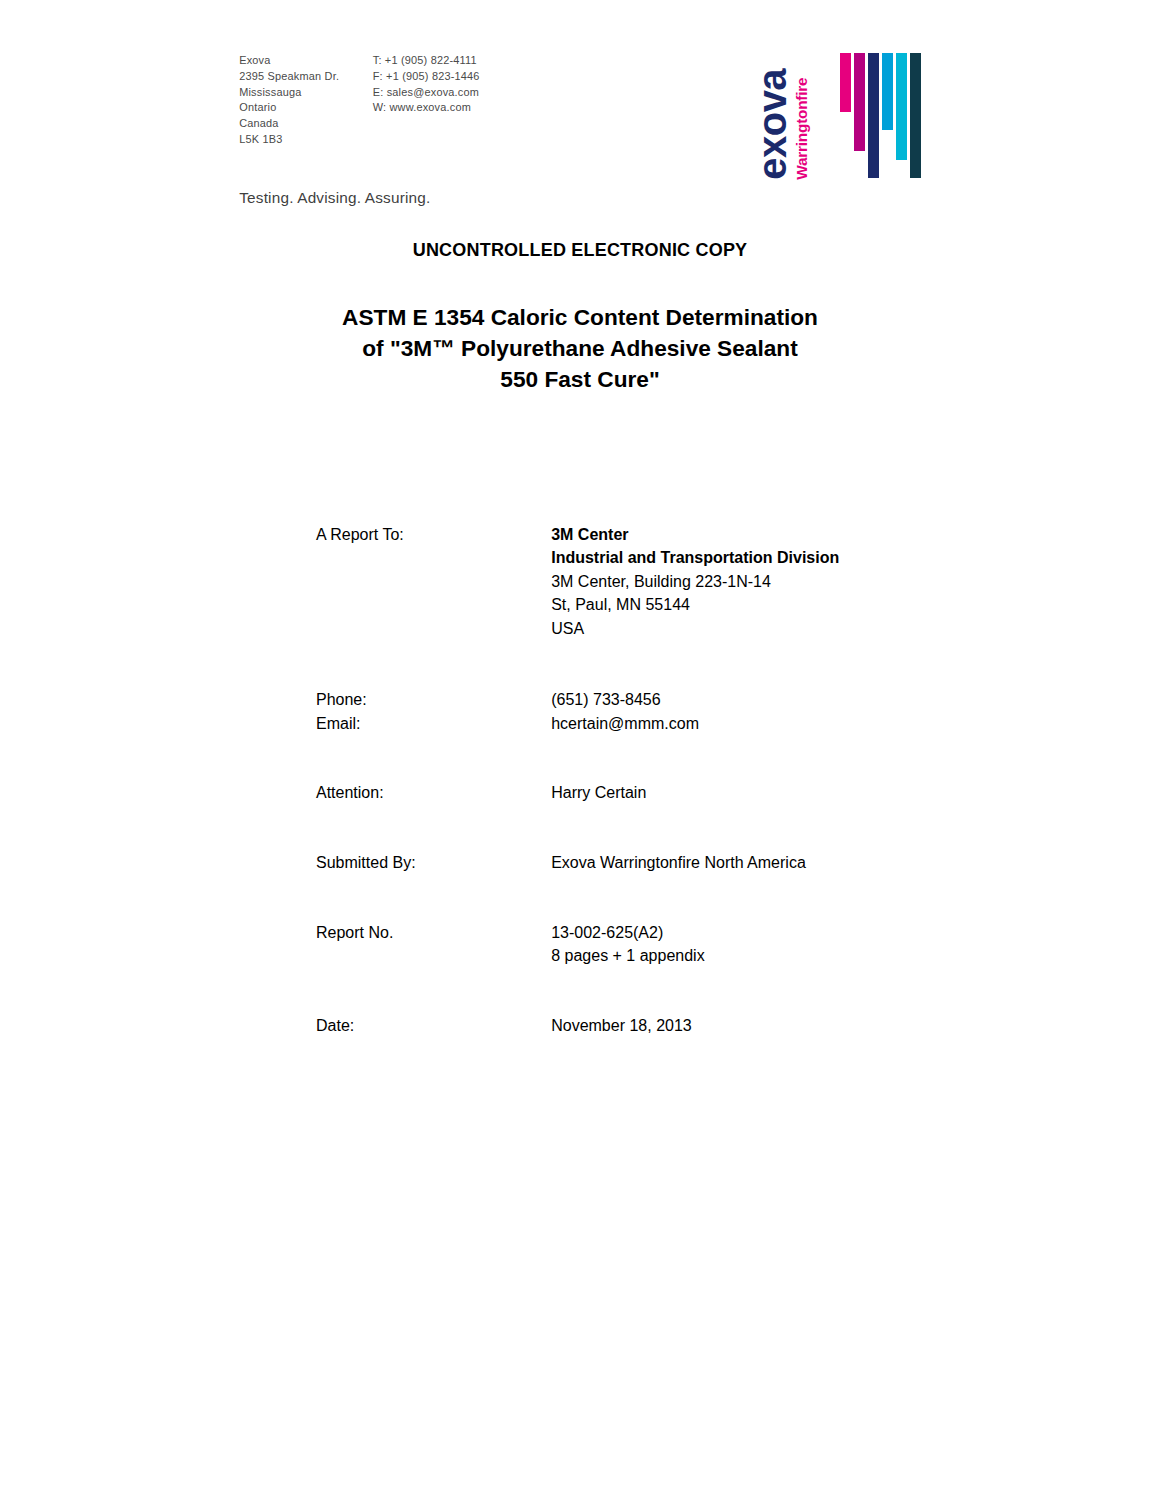Exova
2395 Speakman Dr.
Mississauga
Ontario
Canada
L5K 1B3
T: +1 (905) 822-4111
F: +1 (905) 823-1446
E: sales@exova.com
W: www.exova.com
Testing. Advising. Assuring.
exova
Warringtonfire
UNCONTROLLED ELECTRONIC COPY
ASTM E 1354 Caloric Content Determination
of "3M™ Polyurethane Adhesive Sealant
550 Fast Cure"
| A Report To: | 3M Center |
| | Industrial and Transportation Division |
| | 3M Center, Building 223-1N-14 |
| | St, Paul, MN 55144 |
| | USA |
| Phone: | (651) 733-8456 |
| Email: | hcertain@mmm.com |
| Attention: | Harry Certain |
| Submitted By: | Exova Warringtonfire North America |
| Report No. | 13-002-625(A2) |
| | 8 pages + 1 appendix |
| Date: | November 18, 2013 |